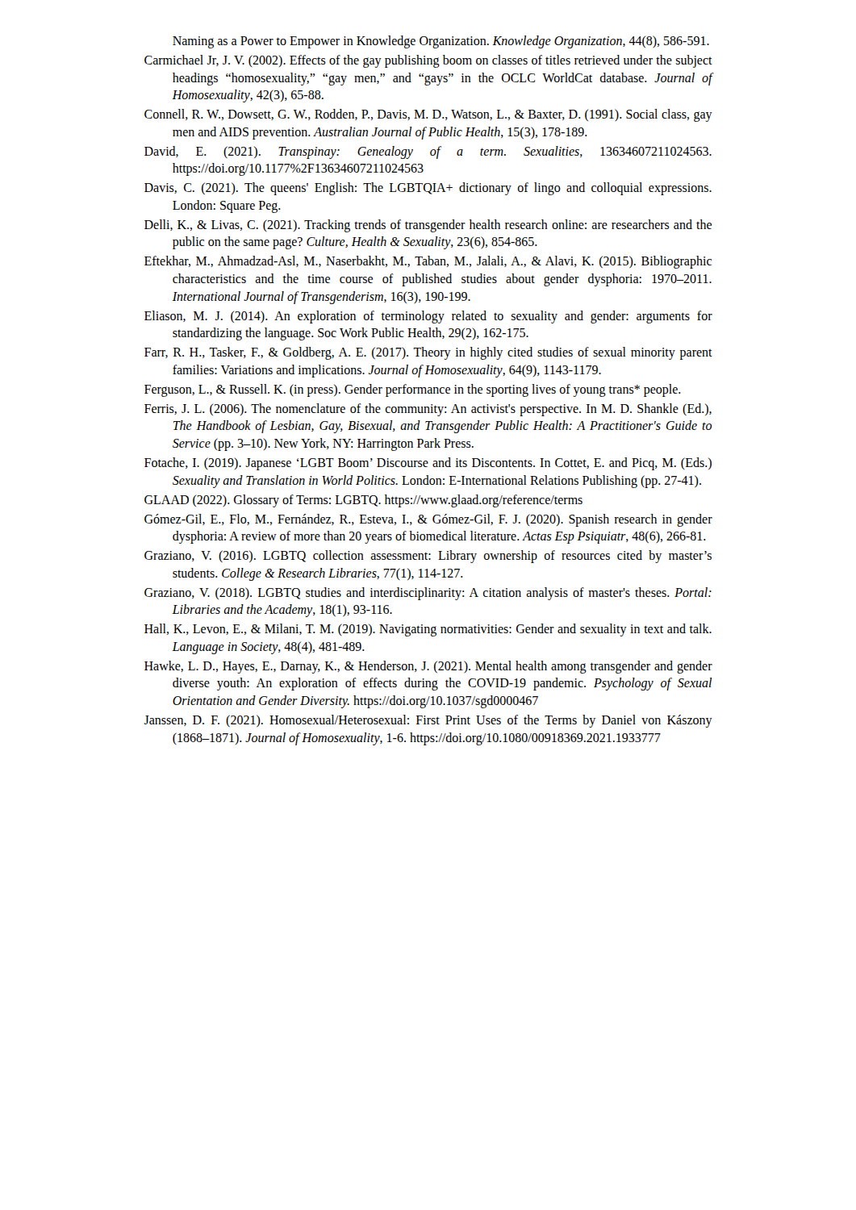Naming as a Power to Empower in Knowledge Organization. Knowledge Organization, 44(8), 586-591.
Carmichael Jr, J. V. (2002). Effects of the gay publishing boom on classes of titles retrieved under the subject headings “homosexuality,” “gay men,” and “gays” in the OCLC WorldCat database. Journal of Homosexuality, 42(3), 65-88.
Connell, R. W., Dowsett, G. W., Rodden, P., Davis, M. D., Watson, L., & Baxter, D. (1991). Social class, gay men and AIDS prevention. Australian Journal of Public Health, 15(3), 178-189.
David, E. (2021). Transpinay: Genealogy of a term. Sexualities, 13634607211024563. https://doi.org/10.1177%2F13634607211024563
Davis, C. (2021). The queens' English: The LGBTQIA+ dictionary of lingo and colloquial expressions. London: Square Peg.
Delli, K., & Livas, C. (2021). Tracking trends of transgender health research online: are researchers and the public on the same page? Culture, Health & Sexuality, 23(6), 854-865.
Eftekhar, M., Ahmadzad-Asl, M., Naserbakht, M., Taban, M., Jalali, A., & Alavi, K. (2015). Bibliographic characteristics and the time course of published studies about gender dysphoria: 1970–2011. International Journal of Transgenderism, 16(3), 190-199.
Eliason, M. J. (2014). An exploration of terminology related to sexuality and gender: arguments for standardizing the language. Soc Work Public Health, 29(2), 162-175.
Farr, R. H., Tasker, F., & Goldberg, A. E. (2017). Theory in highly cited studies of sexual minority parent families: Variations and implications. Journal of Homosexuality, 64(9), 1143-1179.
Ferguson, L., & Russell. K. (in press). Gender performance in the sporting lives of young trans* people.
Ferris, J. L. (2006). The nomenclature of the community: An activist's perspective. In M. D. Shankle (Ed.), The Handbook of Lesbian, Gay, Bisexual, and Transgender Public Health: A Practitioner's Guide to Service (pp. 3–10). New York, NY: Harrington Park Press.
Fotache, I. (2019). Japanese ‘LGBT Boom’ Discourse and its Discontents. In Cottet, E. and Picq, M. (Eds.) Sexuality and Translation in World Politics. London: E-International Relations Publishing (pp. 27-41).
GLAAD (2022). Glossary of Terms: LGBTQ. https://www.glaad.org/reference/terms
Gómez-Gil, E., Flo, M., Fernández, R., Esteva, I., & Gómez-Gil, F. J. (2020). Spanish research in gender dysphoria: A review of more than 20 years of biomedical literature. Actas Esp Psiquiatr, 48(6), 266-81.
Graziano, V. (2016). LGBTQ collection assessment: Library ownership of resources cited by master’s students. College & Research Libraries, 77(1), 114-127.
Graziano, V. (2018). LGBTQ studies and interdisciplinarity: A citation analysis of master's theses. Portal: Libraries and the Academy, 18(1), 93-116.
Hall, K., Levon, E., & Milani, T. M. (2019). Navigating normativities: Gender and sexuality in text and talk. Language in Society, 48(4), 481-489.
Hawke, L. D., Hayes, E., Darnay, K., & Henderson, J. (2021). Mental health among transgender and gender diverse youth: An exploration of effects during the COVID-19 pandemic. Psychology of Sexual Orientation and Gender Diversity. https://doi.org/10.1037/sgd0000467
Janssen, D. F. (2021). Homosexual/Heterosexual: First Print Uses of the Terms by Daniel von Kászony (1868–1871). Journal of Homosexuality, 1-6. https://doi.org/10.1080/00918369.2021.1933777